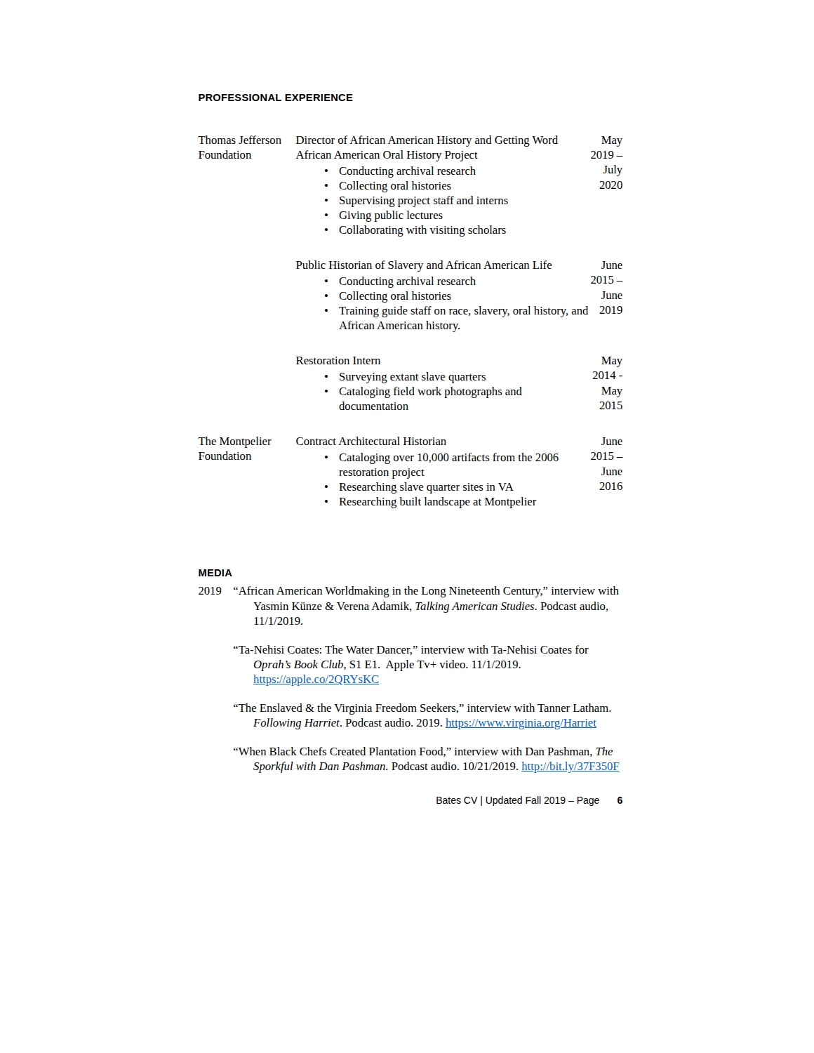PROFESSIONAL EXPERIENCE
| Thomas Jefferson Foundation | Director of African American History and Getting Word African American Oral History Project Conducting archival research Collecting oral histories Supervising project staff and interns Giving public lectures Collaborating with visiting scholars | May 2019 – July 2020 |
| | Public Historian of Slavery and African American Life Conducting archival research Collecting oral histories Training guide staff on race, slavery, oral history, and African American history. | June 2015 – June 2019 |
| | Restoration Intern Surveying extant slave quarters Cataloging field work photographs and documentation | May 2014 - May 2015 |
| The Montpelier Foundation | Contract Architectural Historian Cataloging over 10,000 artifacts from the 2006 restoration project Researching slave quarter sites in VA Researching built landscape at Montpelier | June 2015 – June 2016 |
MEDIA
2019
“African American Worldmaking in the Long Nineteenth Century,” interview with Yasmin Künze & Verena Adamik, Talking American Studies. Podcast audio, 11/1/2019.
“Ta-Nehisi Coates: The Water Dancer,” interview with Ta-Nehisi Coates for Oprah’s Book Club, S1 E1. Apple Tv+ video. 11/1/2019. https://apple.co/2QRYsKC
“The Enslaved & the Virginia Freedom Seekers,” interview with Tanner Latham. Following Harriet. Podcast audio. 2019. https://www.virginia.org/Harriet
“When Black Chefs Created Plantation Food,” interview with Dan Pashman, The Sporkful with Dan Pashman. Podcast audio. 10/21/2019. http://bit.ly/37F350F
Bates CV | Updated Fall 2019 – Page 6